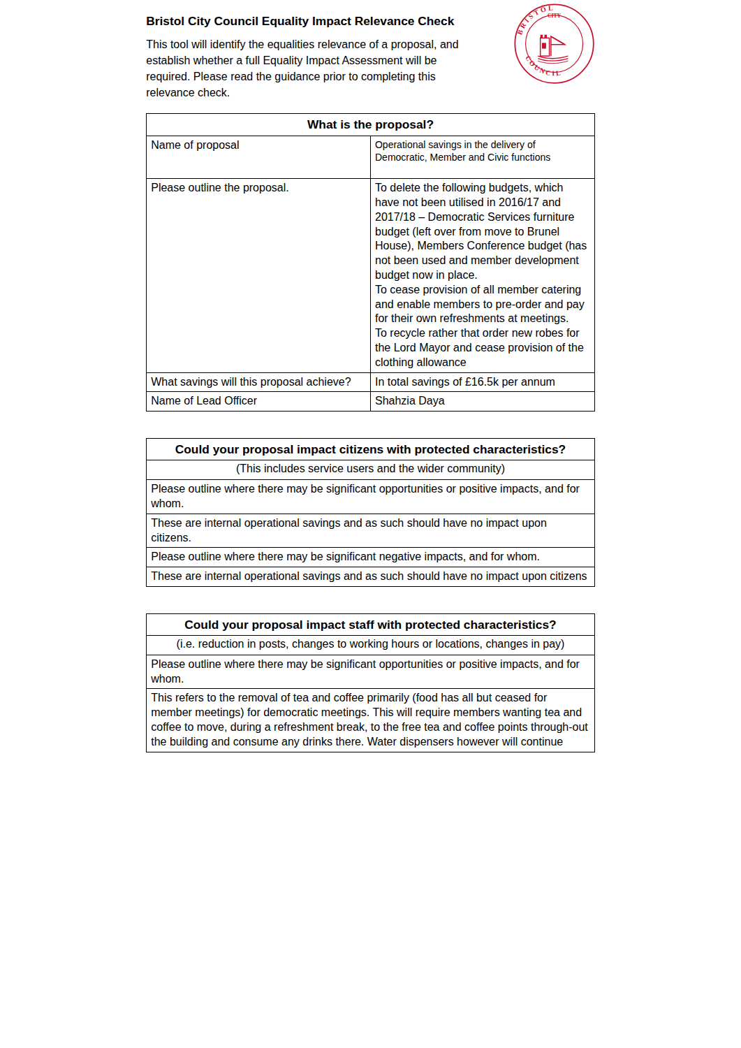BRISTOL COUNCIL CITY
Bristol City Council Equality Impact Relevance Check
This tool will identify the equalities relevance of a proposal, and establish whether a full Equality Impact Assessment will be required. Please read the guidance prior to completing this relevance check.
| What is the proposal? |
| --- |
| Name of proposal | Operational savings in the delivery of Democratic, Member and Civic functions |
| Please outline the proposal. | To delete the following budgets, which have not been utilised in 2016/17 and 2017/18 – Democratic Services furniture budget (left over from move to Brunel House), Members Conference budget (has not been used and member development budget now in place. To cease provision of all member catering and enable members to pre-order and pay for their own refreshments at meetings. To recycle rather that order new robes for the Lord Mayor and cease provision of the clothing allowance |
| What savings will this proposal achieve? | In total savings of £16.5k per annum |
| Name of Lead Officer | Shahzia Daya |
| Could your proposal impact citizens with protected characteristics? |
| --- |
| (This includes service users and the wider community) |
| Please outline where there may be significant opportunities or positive impacts, and for whom. |
| These are internal operational savings and as such should have no impact upon citizens. |
| Please outline where there may be significant negative impacts, and for whom. |
| These are internal operational savings and as such should have no impact upon citizens |
| Could your proposal impact staff with protected characteristics? |
| --- |
| (i.e. reduction in posts, changes to working hours or locations, changes in pay) |
| Please outline where there may be significant opportunities or positive impacts, and for whom. |
| This refers to the removal of tea and coffee primarily (food has all but ceased for member meetings) for democratic meetings. This will require members wanting tea and coffee to move, during a refreshment break, to the free tea and coffee points through-out the building and consume any drinks there. Water dispensers however will continue |